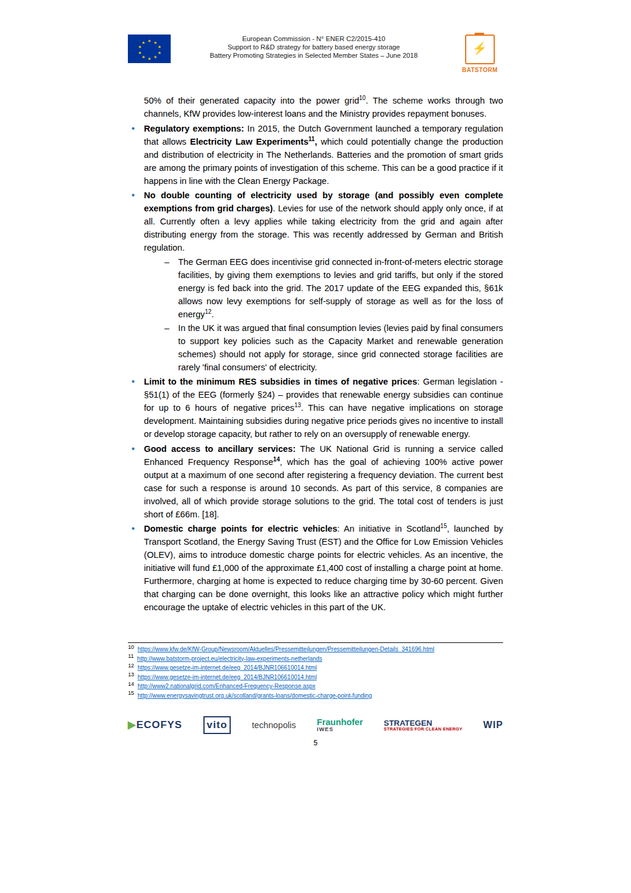★ ★ ★ ★ ★ ★ ★ ★ ★ ★
European Commission - N° ENER C2/2015-410
Support to R&D strategy for battery based energy storage
Battery Promoting Strategies in Selected Member States – June 2018
BATSTORM
50% of their generated capacity into the power grid10. The scheme works through two channels, KfW provides low-interest loans and the Ministry provides repayment bonuses.
Regulatory exemptions: In 2015, the Dutch Government launched a temporary regulation that allows Electricity Law Experiments11, which could potentially change the production and distribution of electricity in The Netherlands. Batteries and the promotion of smart grids are among the primary points of investigation of this scheme. This can be a good practice if it happens in line with the Clean Energy Package.
No double counting of electricity used by storage (and possibly even complete exemptions from grid charges). Levies for use of the network should apply only once, if at all. Currently often a levy applies while taking electricity from the grid and again after distributing energy from the storage. This was recently addressed by German and British regulation.
The German EEG does incentivise grid connected in-front-of-meters electric storage facilities, by giving them exemptions to levies and grid tariffs, but only if the stored energy is fed back into the grid. The 2017 update of the EEG expanded this, §61k allows now levy exemptions for self-supply of storage as well as for the loss of energy12.
In the UK it was argued that final consumption levies (levies paid by final consumers to support key policies such as the Capacity Market and renewable generation schemes) should not apply for storage, since grid connected storage facilities are rarely 'final consumers' of electricity.
Limit to the minimum RES subsidies in times of negative prices: German legislation - §51(1) of the EEG (formerly §24) – provides that renewable energy subsidies can continue for up to 6 hours of negative prices13. This can have negative implications on storage development. Maintaining subsidies during negative price periods gives no incentive to install or develop storage capacity, but rather to rely on an oversupply of renewable energy.
Good access to ancillary services: The UK National Grid is running a service called Enhanced Frequency Response14, which has the goal of achieving 100% active power output at a maximum of one second after registering a frequency deviation. The current best case for such a response is around 10 seconds. As part of this service, 8 companies are involved, all of which provide storage solutions to the grid. The total cost of tenders is just short of £66m. [18].
Domestic charge points for electric vehicles: An initiative in Scotland15, launched by Transport Scotland, the Energy Saving Trust (EST) and the Office for Low Emission Vehicles (OLEV), aims to introduce domestic charge points for electric vehicles. As an incentive, the initiative will fund £1,000 of the approximate £1,400 cost of installing a charge point at home. Furthermore, charging at home is expected to reduce charging time by 30-60 percent. Given that charging can be done overnight, this looks like an attractive policy which might further encourage the uptake of electric vehicles in this part of the UK.
10 https://www.kfw.de/KfW-Group/Newsroom/Aktuelles/Pressemitteilungen/Pressemitteilungen-Details_341696.html
11 http://www.batstorm-project.eu/electricity-law-experiments-netherlands
12 https://www.gesetze-im-internet.de/eeg_2014/BJNR106610014.html
13 https://www.gesetze-im-internet.de/eeg_2014/BJNR106610014.html
14 http://www2.nationalgrid.com/Enhanced-Frequency-Response.aspx
15 http://www.energysavingtrust.org.uk/scotland/grants-loans/domestic-charge-point-funding
▶ECOFYS
vito
technopolis
FraunhoferIWES
STRATEGENSTRATEGIES FOR CLEAN ENERGY
WIP
5